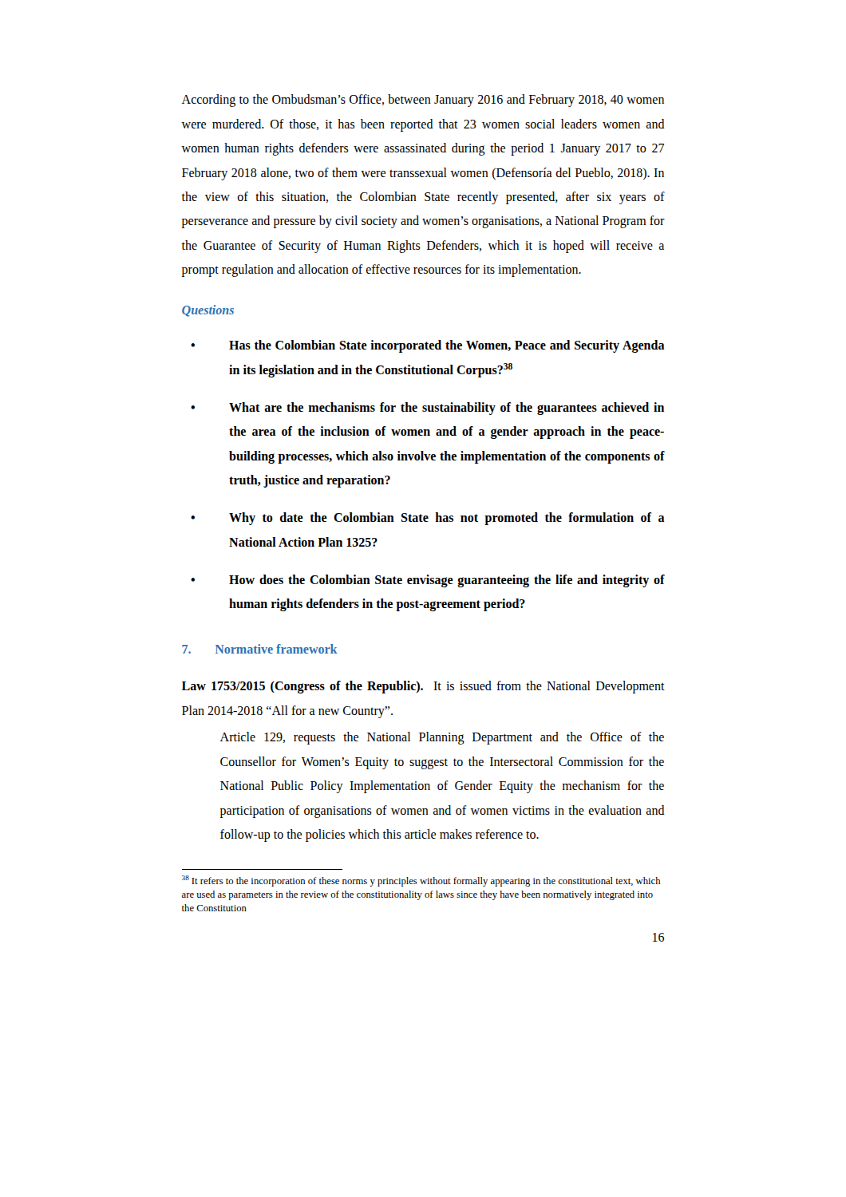According to the Ombudsman’s Office, between January 2016 and February 2018, 40 women were murdered. Of those, it has been reported that 23 women social leaders women and women human rights defenders were assassinated during the period 1 January 2017 to 27 February 2018 alone, two of them were transsexual women (Defensoría del Pueblo, 2018). In the view of this situation, the Colombian State recently presented, after six years of perseverance and pressure by civil society and women’s organisations, a National Program for the Guarantee of Security of Human Rights Defenders, which it is hoped will receive a prompt regulation and allocation of effective resources for its implementation.
Questions
• Has the Colombian State incorporated the Women, Peace and Security Agenda in its legislation and in the Constitutional Corpus?38
• What are the mechanisms for the sustainability of the guarantees achieved in the area of the inclusion of women and of a gender approach in the peace-building processes, which also involve the implementation of the components of truth, justice and reparation?
• Why to date the Colombian State has not promoted the formulation of a National Action Plan 1325?
• How does the Colombian State envisage guaranteeing the life and integrity of human rights defenders in the post-agreement period?
7. Normative framework
Law 1753/2015 (Congress of the Republic). It is issued from the National Development Plan 2014-2018 “All for a new Country”.
Article 129, requests the National Planning Department and the Office of the Counsellor for Women’s Equity to suggest to the Intersectoral Commission for the National Public Policy Implementation of Gender Equity the mechanism for the participation of organisations of women and of women victims in the evaluation and follow-up to the policies which this article makes reference to.
38 It refers to the incorporation of these norms y principles without formally appearing in the constitutional text, which are used as parameters in the review of the constitutionality of laws since they have been normatively integrated into the Constitution
16